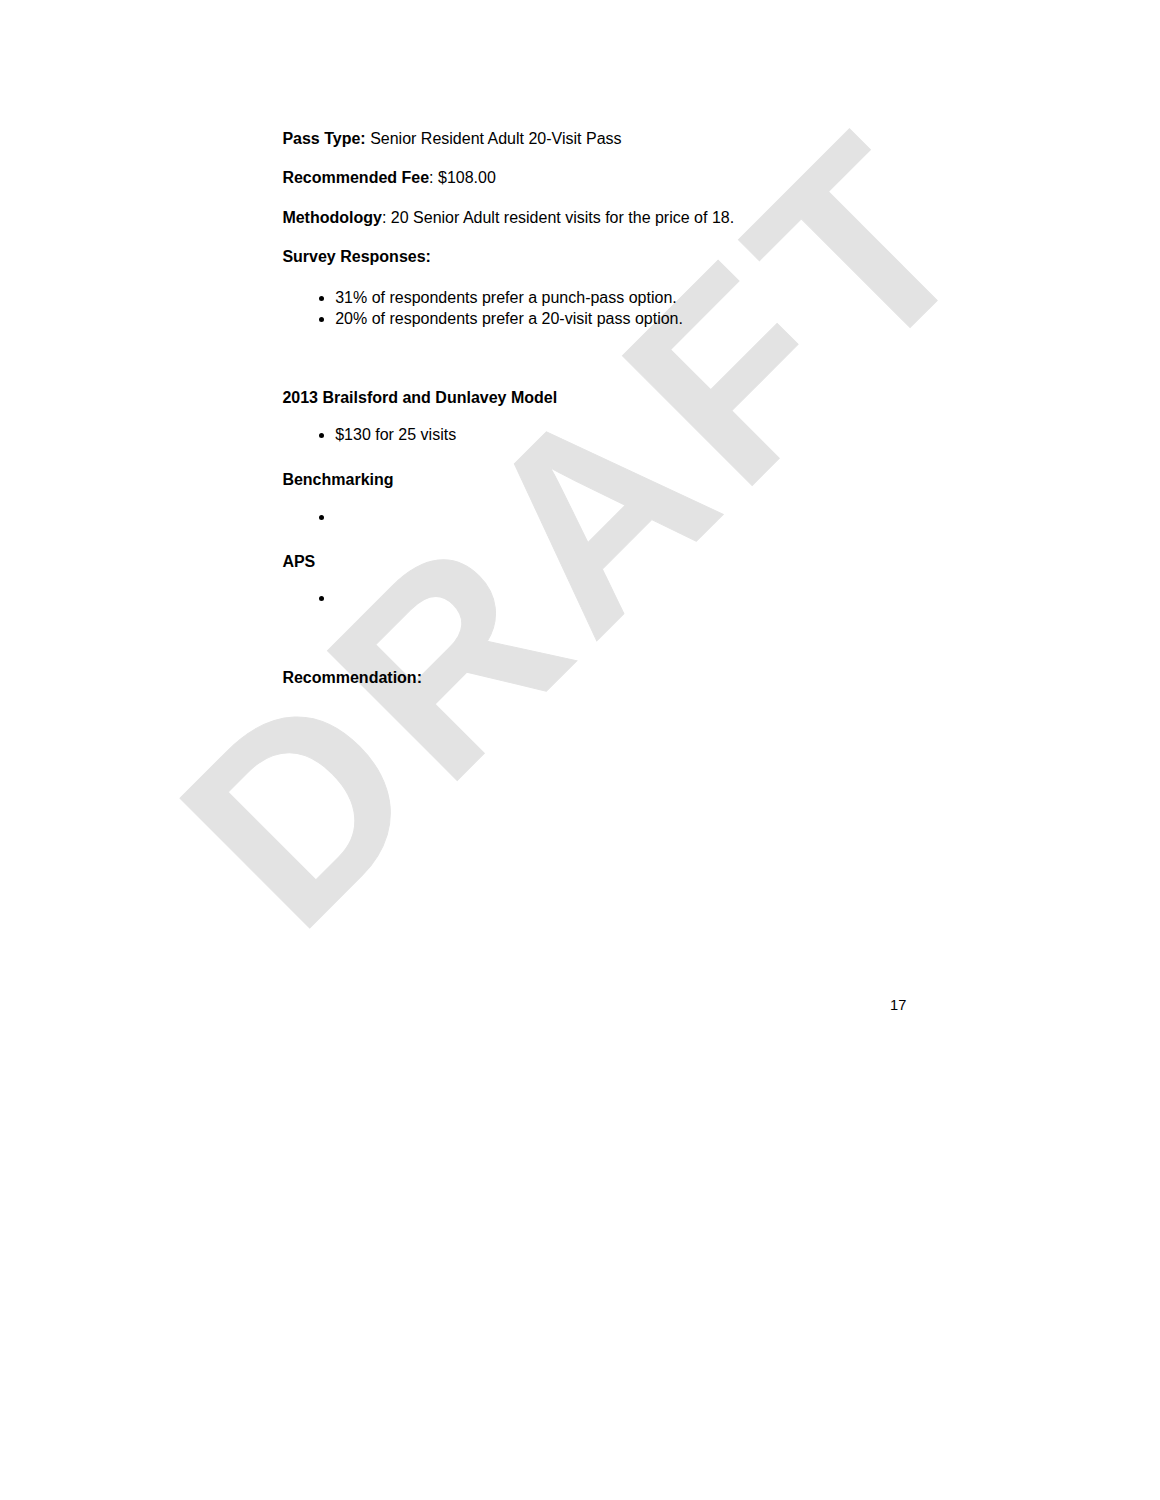DRAFT
Pass Type: Senior Resident Adult 20-Visit Pass
Recommended Fee: $108.00
Methodology: 20 Senior Adult resident visits for the price of 18.
Survey Responses:
31% of respondents prefer a punch-pass option.
20% of respondents prefer a 20-visit pass option.
2013 Brailsford and Dunlavey Model
$130 for 25 visits
Benchmarking
APS
Recommendation:
17